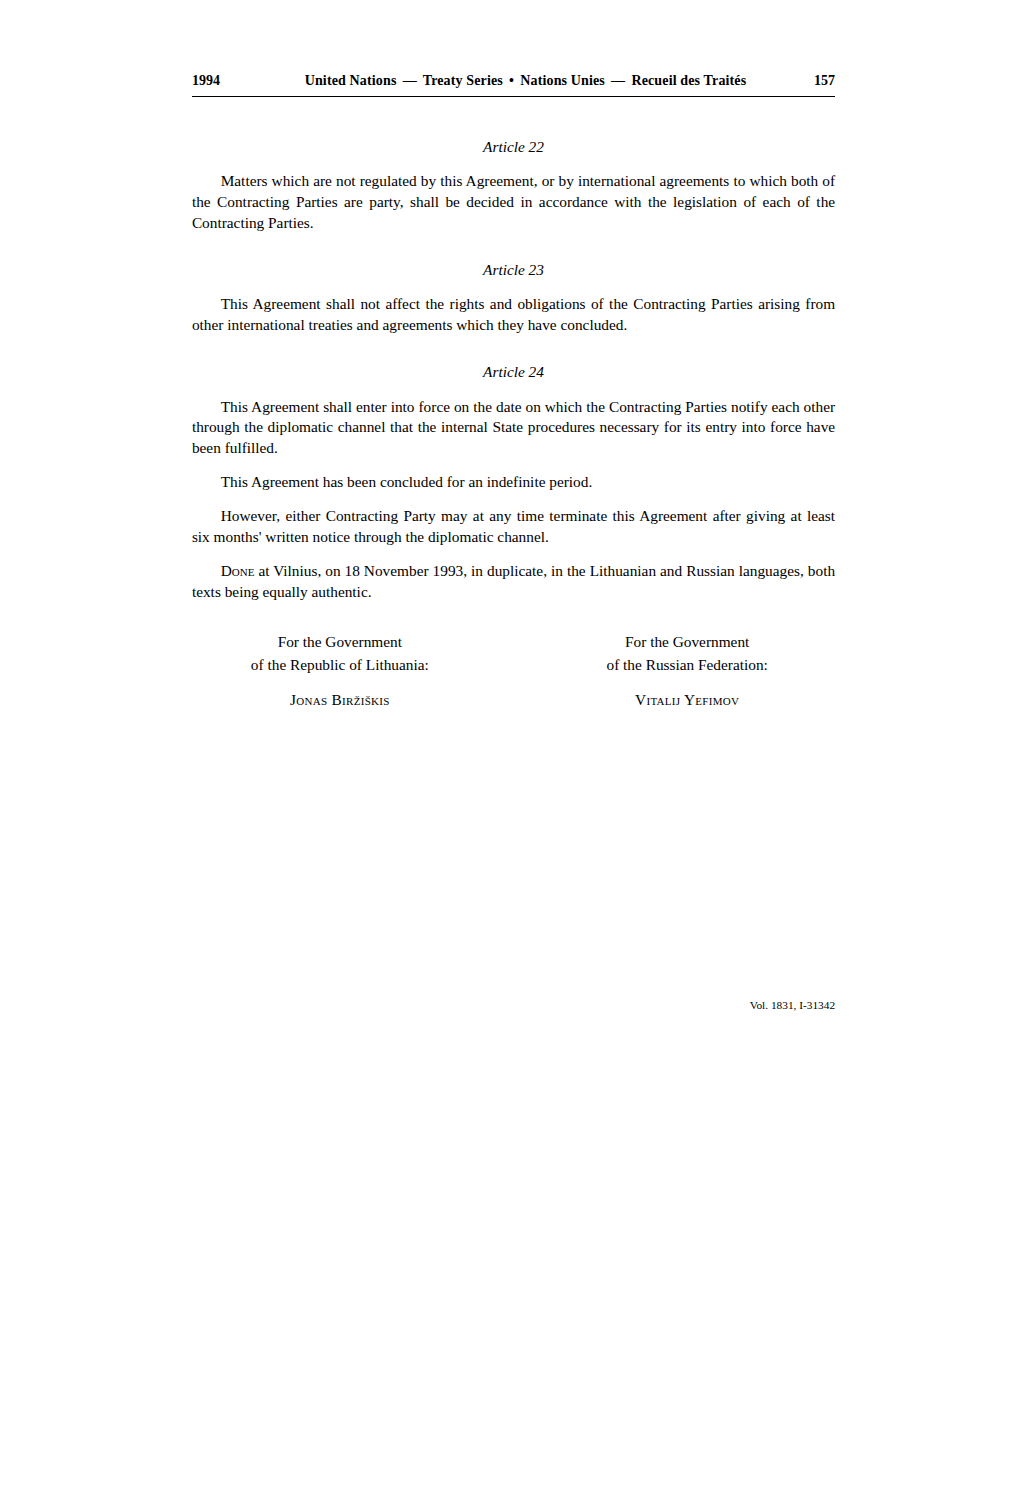1994
United Nations — Treaty Series • Nations Unies — Recueil des Traités
157
Article 22
Matters which are not regulated by this Agreement, or by international agreements to which both of the Contracting Parties are party, shall be decided in accordance with the legislation of each of the Contracting Parties.
Article 23
This Agreement shall not affect the rights and obligations of the Contracting Parties arising from other international treaties and agreements which they have concluded.
Article 24
This Agreement shall enter into force on the date on which the Contracting Parties notify each other through the diplomatic channel that the internal State procedures necessary for its entry into force have been fulfilled.
This Agreement has been concluded for an indefinite period.
However, either Contracting Party may at any time terminate this Agreement after giving at least six months' written notice through the diplomatic channel.
Done at Vilnius, on 18 November 1993, in duplicate, in the Lithuanian and Russian languages, both texts being equally authentic.
For the Government
of the Republic of Lithuania:
Jonas Biržiškis
For the Government
of the Russian Federation:
Vitalij Yefimov
Vol. 1831, I-31342